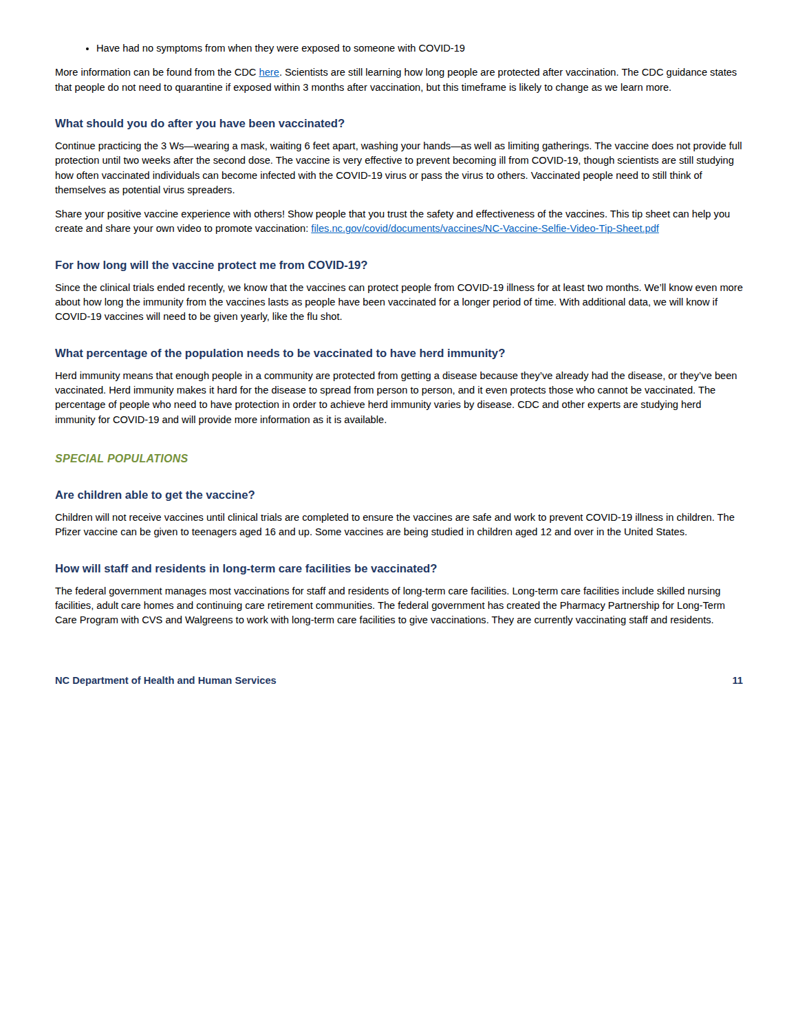Have had no symptoms from when they were exposed to someone with COVID-19
More information can be found from the CDC here. Scientists are still learning how long people are protected after vaccination. The CDC guidance states that people do not need to quarantine if exposed within 3 months after vaccination, but this timeframe is likely to change as we learn more.
What should you do after you have been vaccinated?
Continue practicing the 3 Ws—wearing a mask, waiting 6 feet apart, washing your hands—as well as limiting gatherings. The vaccine does not provide full protection until two weeks after the second dose. The vaccine is very effective to prevent becoming ill from COVID-19, though scientists are still studying how often vaccinated individuals can become infected with the COVID-19 virus or pass the virus to others. Vaccinated people need to still think of themselves as potential virus spreaders.
Share your positive vaccine experience with others! Show people that you trust the safety and effectiveness of the vaccines. This tip sheet can help you create and share your own video to promote vaccination: files.nc.gov/covid/documents/vaccines/NC-Vaccine-Selfie-Video-Tip-Sheet.pdf
For how long will the vaccine protect me from COVID-19?
Since the clinical trials ended recently, we know that the vaccines can protect people from COVID-19 illness for at least two months. We’ll know even more about how long the immunity from the vaccines lasts as people have been vaccinated for a longer period of time. With additional data, we will know if COVID-19 vaccines will need to be given yearly, like the flu shot.
What percentage of the population needs to be vaccinated to have herd immunity?
Herd immunity means that enough people in a community are protected from getting a disease because they’ve already had the disease, or they’ve been vaccinated. Herd immunity makes it hard for the disease to spread from person to person, and it even protects those who cannot be vaccinated. The percentage of people who need to have protection in order to achieve herd immunity varies by disease. CDC and other experts are studying herd immunity for COVID-19 and will provide more information as it is available.
SPECIAL POPULATIONS
Are children able to get the vaccine?
Children will not receive vaccines until clinical trials are completed to ensure the vaccines are safe and work to prevent COVID-19 illness in children. The Pfizer vaccine can be given to teenagers aged 16 and up. Some vaccines are being studied in children aged 12 and over in the United States.
How will staff and residents in long-term care facilities be vaccinated?
The federal government manages most vaccinations for staff and residents of long-term care facilities. Long-term care facilities include skilled nursing facilities, adult care homes and continuing care retirement communities. The federal government has created the Pharmacy Partnership for Long-Term Care Program with CVS and Walgreens to work with long-term care facilities to give vaccinations. They are currently vaccinating staff and residents.
NC Department of Health and Human Services 11